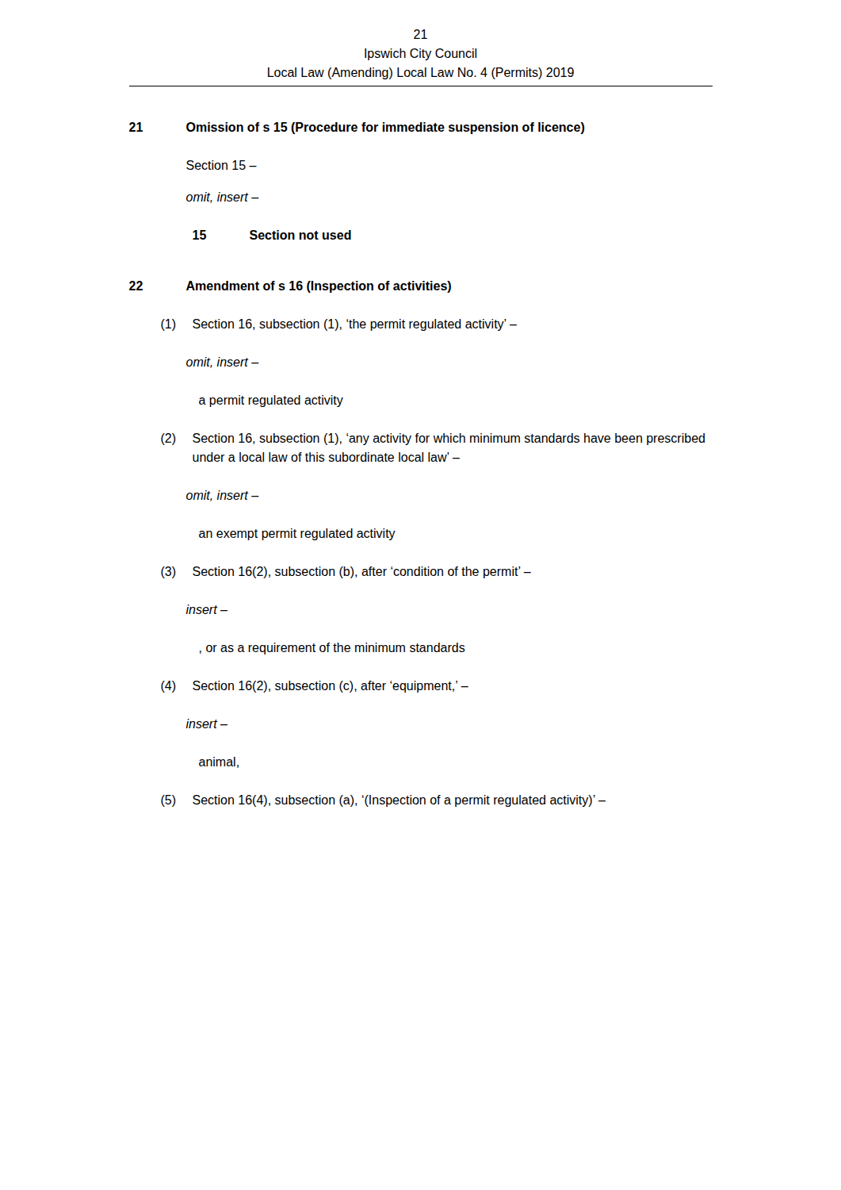21
Ipswich City Council
Local Law (Amending) Local Law No. 4 (Permits) 2019
21 Omission of s 15 (Procedure for immediate suspension of licence)
Section 15 –
omit, insert –
15 Section not used
22 Amendment of s 16 (Inspection of activities)
(1) Section 16, subsection (1), ‘the permit regulated activity’ –
omit, insert –
a permit regulated activity
(2) Section 16, subsection (1), ‘any activity for which minimum standards have been prescribed under a local law of this subordinate local law’ –
omit, insert –
an exempt permit regulated activity
(3) Section 16(2), subsection (b), after ‘condition of the permit’ –
insert –
, or as a requirement of the minimum standards
(4) Section 16(2), subsection (c), after ‘equipment,’ –
insert –
animal,
(5) Section 16(4), subsection (a), ‘(Inspection of a permit regulated activity)’ –